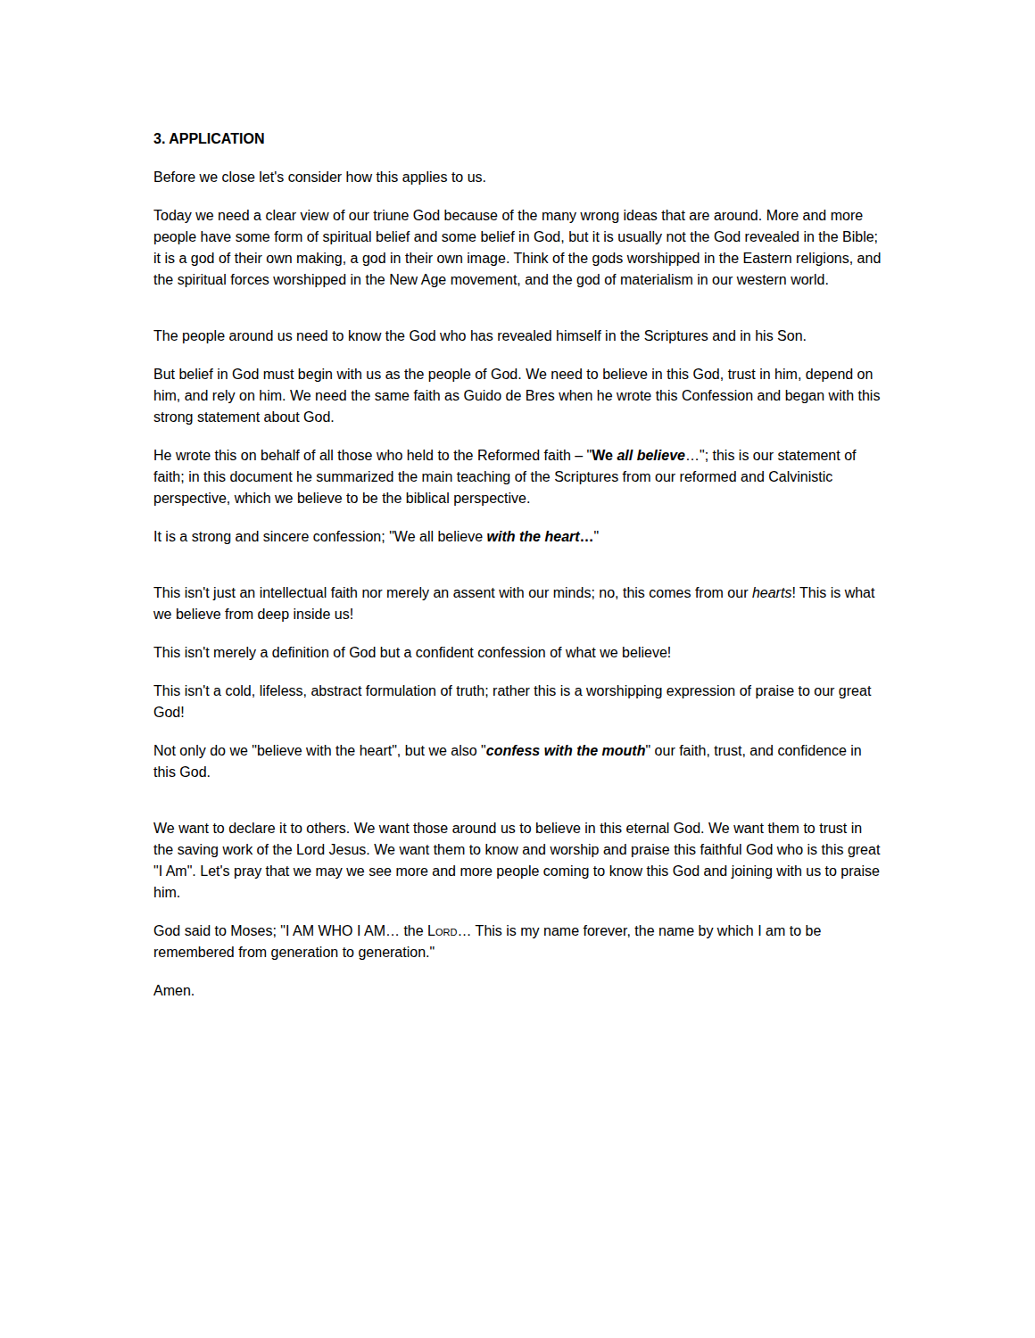3. APPLICATION
Before we close let's consider how this applies to us.
Today we need a clear view of our triune God because of the many wrong ideas that are around. More and more people have some form of spiritual belief and some belief in God, but it is usually not the God revealed in the Bible; it is a god of their own making, a god in their own image. Think of the gods worshipped in the Eastern religions, and the spiritual forces worshipped in the New Age movement, and the god of materialism in our western world.
The people around us need to know the God who has revealed himself in the Scriptures and in his Son.
But belief in God must begin with us as the people of God. We need to believe in this God, trust in him, depend on him, and rely on him. We need the same faith as Guido de Bres when he wrote this Confession and began with this strong statement about God.
He wrote this on behalf of all those who held to the Reformed faith – "We all believe…"; this is our statement of faith; in this document he summarized the main teaching of the Scriptures from our reformed and Calvinistic perspective, which we believe to be the biblical perspective.
It is a strong and sincere confession; "We all believe with the heart…"
This isn't just an intellectual faith nor merely an assent with our minds; no, this comes from our hearts! This is what we believe from deep inside us!
This isn't merely a definition of God but a confident confession of what we believe!
This isn't a cold, lifeless, abstract formulation of truth; rather this is a worshipping expression of praise to our great God!
Not only do we "believe with the heart", but we also "confess with the mouth" our faith, trust, and confidence in this God.
We want to declare it to others. We want those around us to believe in this eternal God. We want them to trust in the saving work of the Lord Jesus. We want them to know and worship and praise this faithful God who is this great "I Am". Let's pray that we may we see more and more people coming to know this God and joining with us to praise him.
God said to Moses; "I AM WHO I AM… the Lord… This is my name forever, the name by which I am to be remembered from generation to generation."
Amen.